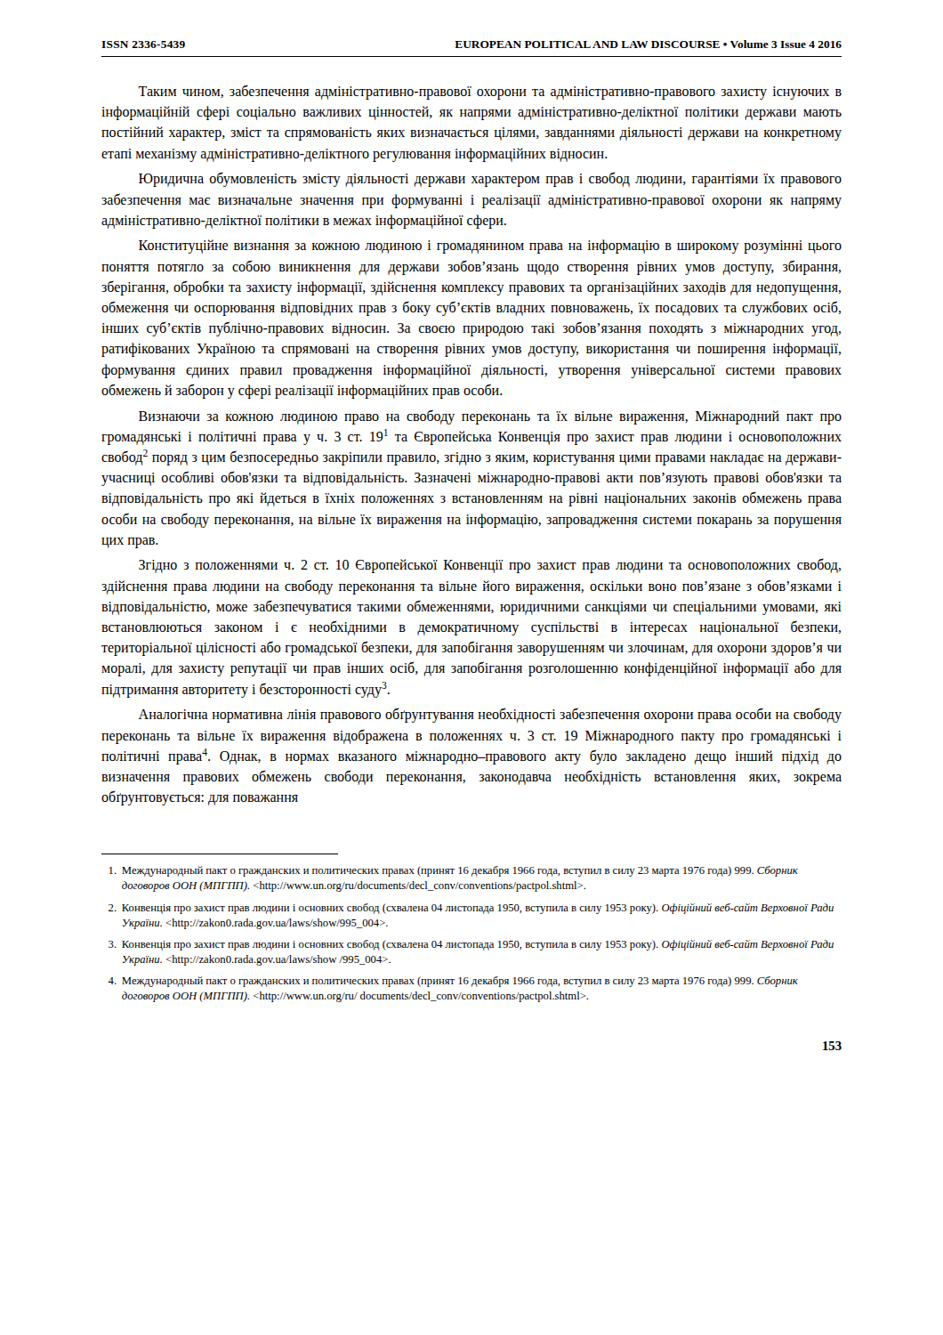ISSN 2336-5439 EUROPEAN POLITICAL AND LAW DISCOURSE • Volume 3 Issue 4 2016
Таким чином, забезпечення адміністративно-правової охорони та адміністративно-правового захисту існуючих в інформаційній сфері соціально важливих цінностей, як напрями адміністративно-деліктної політики держави мають постійний характер, зміст та спрямованість яких визначається цілями, завданнями діяльності держави на конкретному етапі механізму адміністративно-деліктного регулювання інформаційних відносин.
Юридична обумовленість змісту діяльності держави характером прав і свобод людини, гарантіями їх правового забезпечення має визначальне значення при формуванні і реалізації адміністративно-правової охорони як напряму адміністративно-деліктної політики в межах інформаційної сфери.
Конституційне визнання за кожною людиною і громадянином права на інформацію в широкому розумінні цього поняття потягло за собою виникнення для держави зобов’язань щодо створення рівних умов доступу, збирання, зберігання, обробки та захисту інформації, здійснення комплексу правових та організаційних заходів для недопущення, обмеження чи оспорювання відповідних прав з боку суб’єктів владних повноважень, їх посадових та службових осіб, інших суб’єктів публічно-правових відносин. За своєю природою такі зобов’язання походять з міжнародних угод, ратифікованих Україною та спрямовані на створення рівних умов доступу, використання чи поширення інформації, формування єдиних правил провадження інформаційної діяльності, утворення універсальної системи правових обмежень й заборон у сфері реалізації інформаційних прав особи.
Визнаючи за кожною людиною право на свободу переконань та їх вільне вираження, Міжнародний пакт про громадянські і політичні права у ч. 3 ст. 191 та Європейська Конвенція про захист прав людини і основоположних свобод2 поряд з цим безпосередньо закріпили правило, згідно з яким, користування цими правами накладає на держави-учасниці особливі обов'язки та відповідальність. Зазначені міжнародно-правові акти пов’язують правові обов'язки та відповідальність про які йдеться в їхніх положеннях з встановленням на рівні національних законів обмежень права особи на свободу переконання, на вільне їх вираження на інформацію, запровадження системи покарань за порушення цих прав.
Згідно з положеннями ч. 2 ст. 10 Європейської Конвенції про захист прав людини та основоположних свобод, здійснення права людини на свободу переконання та вільне його вираження, оскільки воно пов’язане з обов’язками і відповідальністю, може забезпечуватися такими обмеженнями, юридичними санкціями чи спеціальними умовами, які встановлюються законом і є необхідними в демократичному суспільстві в інтересах національної безпеки, територіальної цілісності або громадської безпеки, для запобігання заворушенням чи злочинам, для охорони здоров’я чи моралі, для захисту репутації чи прав інших осіб, для запобігання розголошенню конфіденційної інформації або для підтримання авторитету і безсторонності суду3.
Аналогічна нормативна лінія правового обґрунтування необхідності забезпечення охорони права особи на свободу переконань та вільне їх вираження відображена в положеннях ч. 3 ст. 19 Міжнародного пакту про громадянські і політичні права4. Однак, в нормах вказаного міжнародно–правового акту було закладено дещо інший підхід до визначення правових обмежень свободи переконання, законодавча необхідність встановлення яких, зокрема обґрунтовується: для поважання
Международный пакт о гражданских и политических правах (принят 16 декабря 1966 года, вступил в силу 23 марта 1976 года) 999. Сборник договоров ООН (МПГПП). <http://www.un.org/ru/documents/decl_conv/conventions/pactpol.shtml>.
Конвенція про захист прав людини і основних свобод (схвалена 04 листопада 1950, вступила в силу 1953 року). Офіційний веб-сайт Верховної Ради України. <http://zakon0.rada.gov.ua/laws/show/995_004>.
Конвенція про захист прав людини і основних свобод (схвалена 04 листопада 1950, вступила в силу 1953 року). Офіційний веб-сайт Верховної Ради України. <http://zakon0.rada.gov.ua/laws/show /995_004>.
Международный пакт о гражданских и политических правах (принят 16 декабря 1966 года, вступил в силу 23 марта 1976 года) 999. Сборник договоров ООН (МПГПП). <http://www.un.org/ru/ documents/decl_conv/conventions/pactpol.shtml>.
153